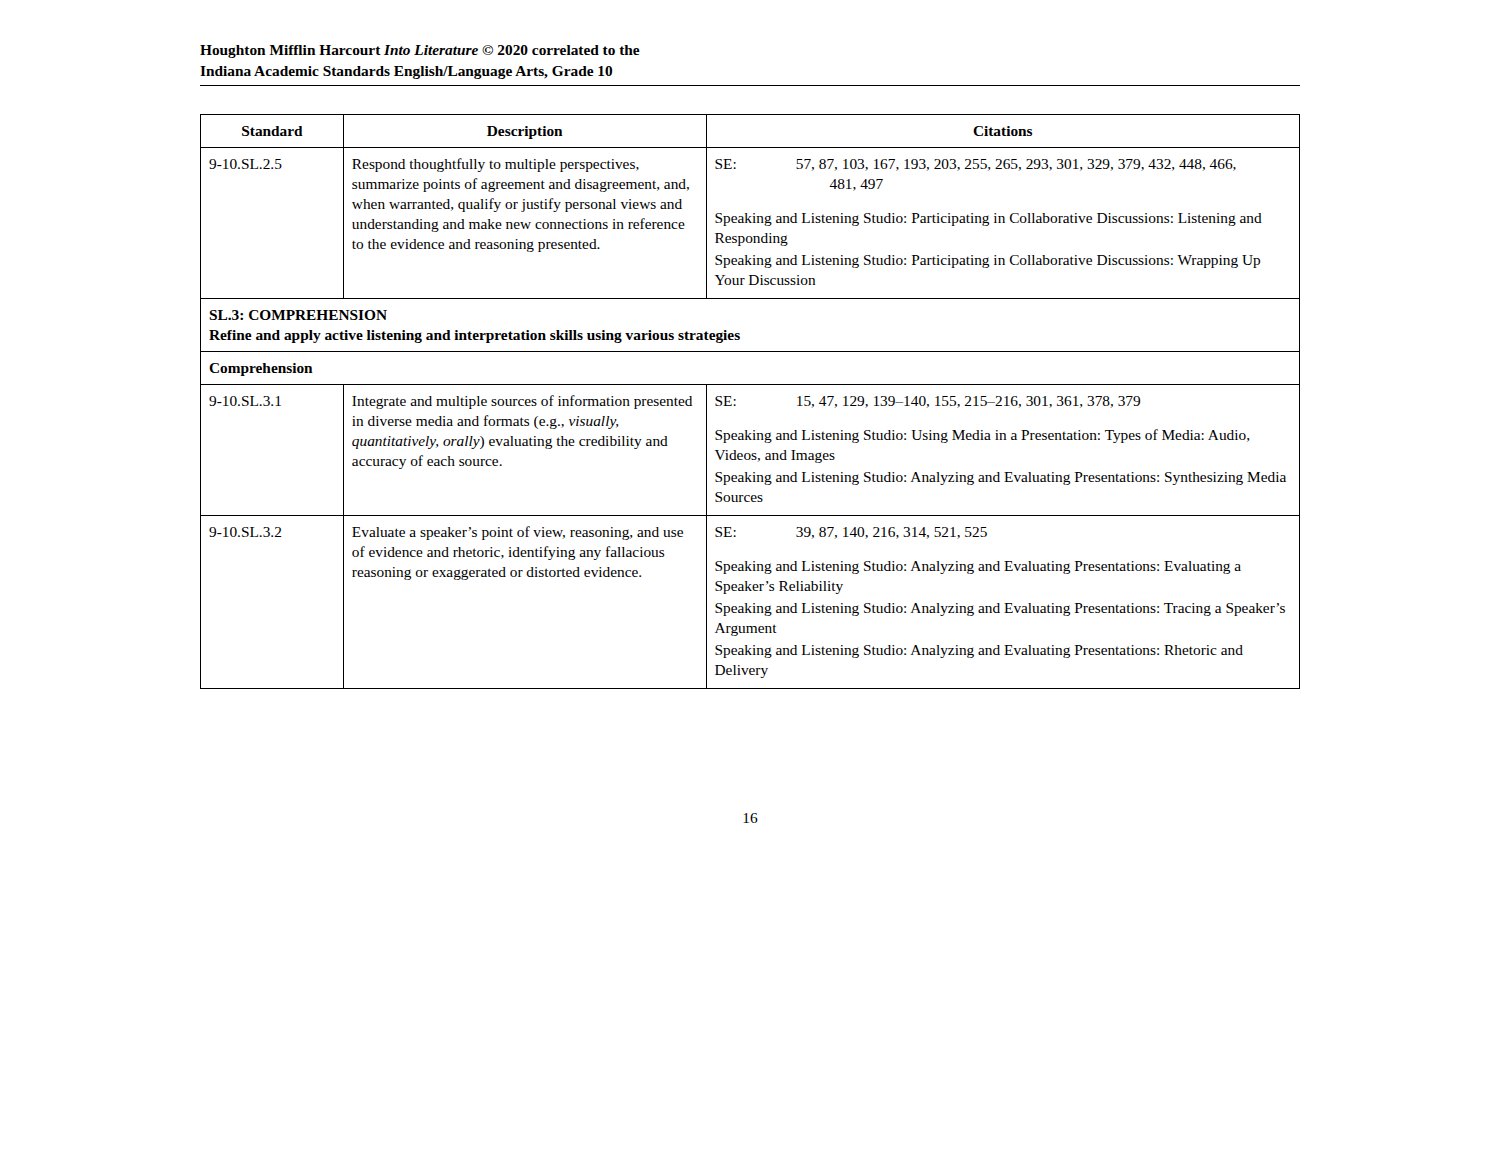Houghton Mifflin Harcourt Into Literature © 2020 correlated to the
Indiana Academic Standards English/Language Arts, Grade 10
| Standard | Description | Citations |
| --- | --- | --- |
| 9-10.SL.2.5 | Respond thoughtfully to multiple perspectives, summarize points of agreement and disagreement, and, when warranted, qualify or justify personal views and understanding and make new connections in reference to the evidence and reasoning presented. | SE: 57, 87, 103, 167, 193, 203, 255, 265, 293, 301, 329, 379, 432, 448, 466, 481, 497 Speaking and Listening Studio: Participating in Collaborative Discussions: Listening and Responding Speaking and Listening Studio: Participating in Collaborative Discussions: Wrapping Up Your Discussion |
| SL.3: COMPREHENSION Refine and apply active listening and interpretation skills using various strategies |
| Comprehension |
| 9-10.SL.3.1 | Integrate and multiple sources of information presented in diverse media and formats (e.g., visually, quantitatively, orally ) evaluating the credibility and accuracy of each source. | SE: 15, 47, 129, 139–140, 155, 215–216, 301, 361, 378, 379 Speaking and Listening Studio: Using Media in a Presentation: Types of Media: Audio, Videos, and Images Speaking and Listening Studio: Analyzing and Evaluating Presentations: Synthesizing Media Sources |
| 9-10.SL.3.2 | Evaluate a speaker’s point of view, reasoning, and use of evidence and rhetoric, identifying any fallacious reasoning or exaggerated or distorted evidence. | SE: 39, 87, 140, 216, 314, 521, 525 Speaking and Listening Studio: Analyzing and Evaluating Presentations: Evaluating a Speaker’s Reliability Speaking and Listening Studio: Analyzing and Evaluating Presentations: Tracing a Speaker’s Argument Speaking and Listening Studio: Analyzing and Evaluating Presentations: Rhetoric and Delivery |
16